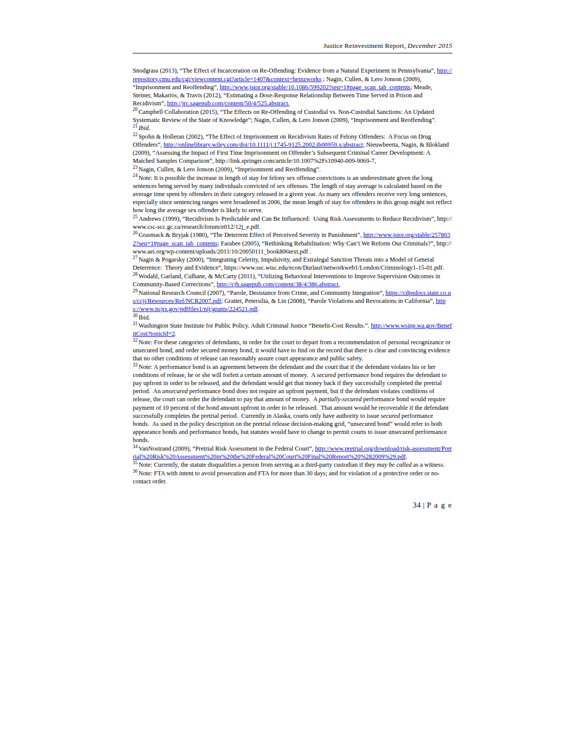Justice Reinvestment Report, December 2015
Snodgrass (2013), “The Effect of Incarceration on Re-Offending: Evidence from a Natural Experiment in Pennsylvania”, http://repository.cmu.edu/cgi/viewcontent.cgi?article=1407&context=heinzworks ; Nagin, Cullen, & Lero Jonson (2009), “Imprisonment and Reoffending”, http://www.jstor.org/stable/10.1086/599202?seq=1#page_scan_tab_contents; Meade, Steiner, Makarios, & Travis (2012), “Estimating a Dose-Response Relationship Between Time Served in Prison and Recidivism”, http://jrc.sagepub.com/content/50/4/525.abstract.
20Campbell Collaboration (2015), “The Effects on Re-Offending of Custodial vs. Non-Custodial Sanctions: An Updated Systematic Review of the State of Knowledge”; Nagin, Cullen, & Lero Jonson (2009), “Imprisonment and Reoffending”.
21Ibid.
22Spohn & Holleran (2002), “The Effect of Imprisonment on Recidivism Rates of Felony Offenders: A Focus on Drug Offenders”, http://onlinelibrary.wiley.com/doi/10.1111/j.1745-9125.2002.tb00959.x/abstract; Nieuwbeerta, Nagin, & Blokland (2009), “Assessing the Impact of First Time Imprisonment on Offender’s Subsequent Criminal Career Development: A Matched Samples Comparison”, http://link.springer.com/article/10.1007%2Fs10940-009-9069-7,
23Nagin, Cullen, & Lero Jonson (2009), “Imprisonment and Reoffending”.
24Note: It is possible the increase in length of stay for felony sex offense convictions is an underestimate given the long sentences being served by many individuals convicted of sex offenses. The length of stay average is calculated based on the average time spent by offenders in their category released in a given year. As many sex offenders receive very long sentences, especially since sentencing ranges were broadened in 2006, the mean length of stay for offenders in this group might not reflect how long the average sex offender is likely to serve.
25Andrews (1999), “Recidivism Is Predictable and Can Be Influenced: Using Risk Assessments to Reduce Recidivism”, http://www.csc-scc.gc.ca/research/forum/e012/12j_e.pdf.
26Grasmack & Bryjak (1980), “The Deterrent Effect of Perceived Severity in Punishment”, http://www.jstor.org/stable/2578032?seq=1#page_scan_tab_contents; Farabee (2005), “Rethinking Rehabilitation: Why Can’t We Reform Our Criminals?”, http://www.aei.org/wp-content/uploads/2011/10/20050111_book806text.pdf .
27Nagin & Pogarsky (2000), “Integrating Celerity, Impulsivity, and Extralegal Sanction Threats into a Model of General Deterrence: Theory and Evidence”, https://www.ssc.wisc.edu/econ/Durlauf/networkweb1/London/Criminology1-15-01.pdf.
28Wodahl, Garland, Culhane, & McCarty (2011), “Utilizing Behavioral Interventions to Improve Supervision Outcomes in Community-Based Corrections”, http://cjb.sagepub.com/content/38/4/386.abstract,
29National Research Council (2007), “Parole, Desistance from Crime, and Community Integration”, https://cdpsdocs.state.co.us/ccjj/Resources/Ref/NCR2007.pdf; Grattet, Petersilia, & Lin (2008), “Parole Violations and Revocations in California”, https://www.ncjrs.gov/pdffiles1/nij/grants/224521.pdf.
30Ibid.
31Washington State Institute for Public Policy. Adult Criminal Justice “Benefit-Cost Results.”. http://www.wsipp.wa.gov/BenefitCost?topicId=2.
32Note: For these categories of defendants, in order for the court to depart from a recommendation of personal recognizance or unsecured bond, and order secured money bond, it would have to find on the record that there is clear and convincing evidence that no other conditions of release can reasonably assure court appearance and public safety.
33Note: A performance bond is an agreement between the defendant and the court that if the defendant violates his or her conditions of release, he or she will forfeit a certain amount of money. A secured performance bond requires the defendant to pay upfront in order to be released, and the defendant would get that money back if they successfully completed the pretrial period. An unsecured performance bond does not require an upfront payment, but if the defendant violates conditions of release, the court can order the defendant to pay that amount of money. A partially-secured performance bond would require payment of 10 percent of the bond amount upfront in order to be released. That amount would be recoverable if the defendant successfully completes the pretrial period. Currently in Alaska, courts only have authority to issue secured performance bonds. As used in the policy description on the pretrial release decision-making grid, “unsecured bond” would refer to both appearance bonds and performance bonds, but statutes would have to change to permit courts to issue unsecured performance bonds.
34VanNostrand (2009), “Pretrial Risk Assessment in the Federal Court”, http://www.pretrial.org/download/risk-assessment/Pretrial%20Risk%20Assessment%20in%20the%20Federal%20Court%20Final%20Report%20%282009%29.pdf.
35Note: Currently, the statute disqualifies a person from serving as a third-party custodian if they may be called as a witness.
36Note: FTA with intent to avoid prosecution and FTA for more than 30 days; and for violation of a protective order or no-contact order.
34 | P a g e